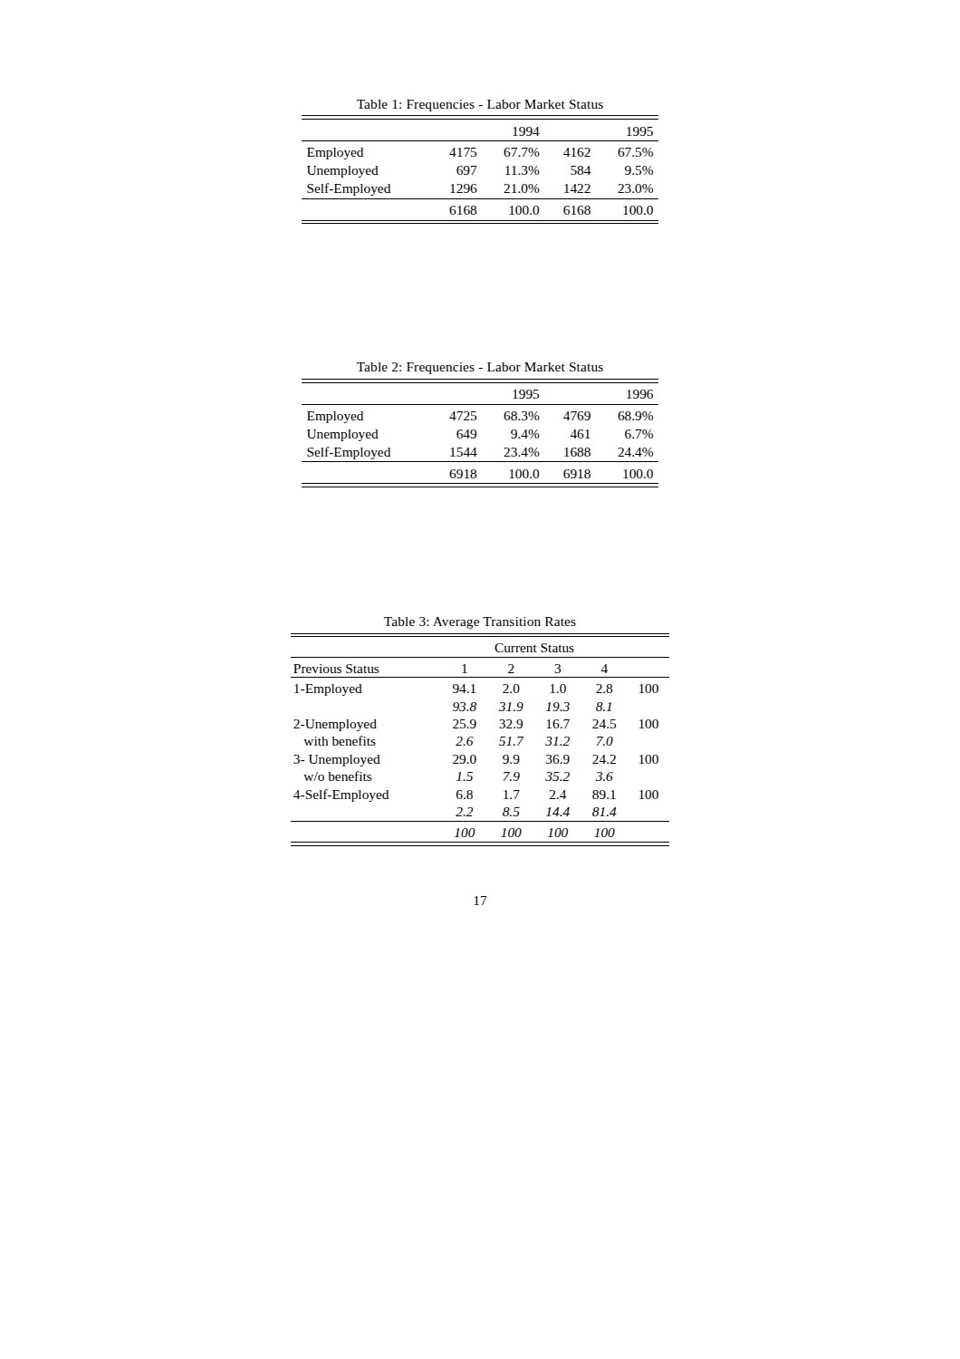Table 1: Frequencies - Labor Market Status
| | | 1994 | | 1995 |
| Employed | 4175 | 67.7% | 4162 | 67.5% |
| Unemployed | 697 | 11.3% | 584 | 9.5% |
| Self-Employed | 1296 | 21.0% | 1422 | 23.0% |
| | 6168 | 100.0 | 6168 | 100.0 |
Table 2: Frequencies - Labor Market Status
| | | 1995 | | 1996 |
| Employed | 4725 | 68.3% | 4769 | 68.9% |
| Unemployed | 649 | 9.4% | 461 | 6.7% |
| Self-Employed | 1544 | 23.4% | 1688 | 24.4% |
| | 6918 | 100.0 | 6918 | 100.0 |
Table 3: Average Transition Rates
| | Current Status | |
| Previous Status | 1 | 2 | 3 | 4 | |
| 1-Employed | 94.1 | 2.0 | 1.0 | 2.8 | 100 |
| | 93.8 | 31.9 | 19.3 | 8.1 | |
| 2-Unemployed | 25.9 | 32.9 | 16.7 | 24.5 | 100 |
| with benefits | 2.6 | 51.7 | 31.2 | 7.0 | |
| 3- Unemployed | 29.0 | 9.9 | 36.9 | 24.2 | 100 |
| w/o benefits | 1.5 | 7.9 | 35.2 | 3.6 | |
| 4-Self-Employed | 6.8 | 1.7 | 2.4 | 89.1 | 100 |
| | 2.2 | 8.5 | 14.4 | 81.4 | |
| | 100 | 100 | 100 | 100 | |
17